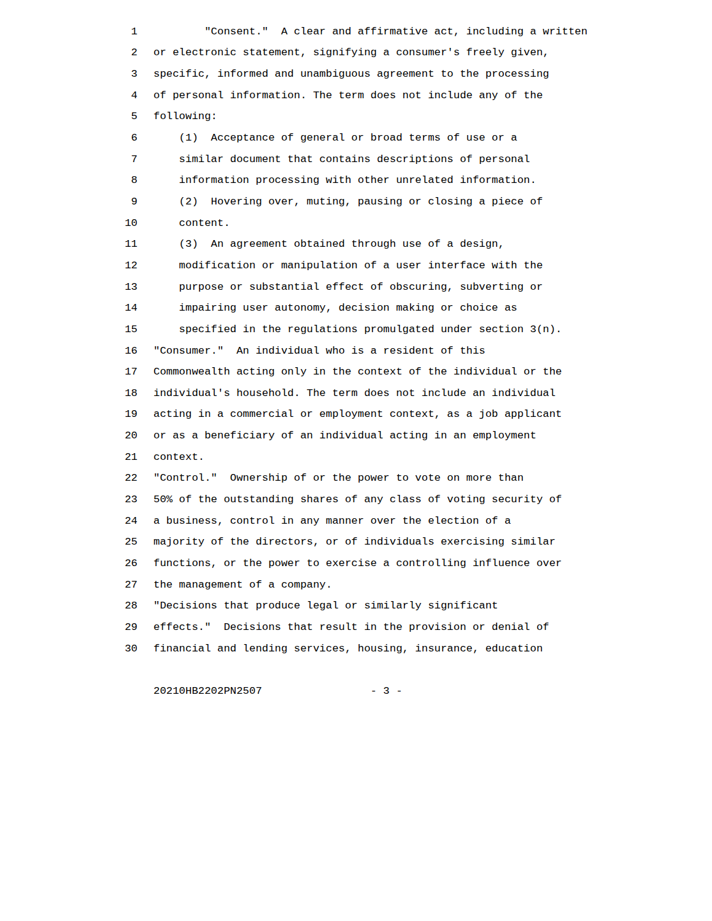"Consent." A clear and affirmative act, including a written
or electronic statement, signifying a consumer's freely given,
specific, informed and unambiguous agreement to the processing
of personal information. The term does not include any of the
following:
(1) Acceptance of general or broad terms of use or a
similar document that contains descriptions of personal
information processing with other unrelated information.
(2) Hovering over, muting, pausing or closing a piece of
content.
(3) An agreement obtained through use of a design,
modification or manipulation of a user interface with the
purpose or substantial effect of obscuring, subverting or
impairing user autonomy, decision making or choice as
specified in the regulations promulgated under section 3(n).
"Consumer." An individual who is a resident of this
Commonwealth acting only in the context of the individual or the
individual's household. The term does not include an individual
acting in a commercial or employment context, as a job applicant
or as a beneficiary of an individual acting in an employment
context.
"Control." Ownership of or the power to vote on more than
50% of the outstanding shares of any class of voting security of
a business, control in any manner over the election of a
majority of the directors, or of individuals exercising similar
functions, or the power to exercise a controlling influence over
the management of a company.
"Decisions that produce legal or similarly significant
effects." Decisions that result in the provision or denial of
financial and lending services, housing, insurance, education
20210HB2202PN2507 - 3 -